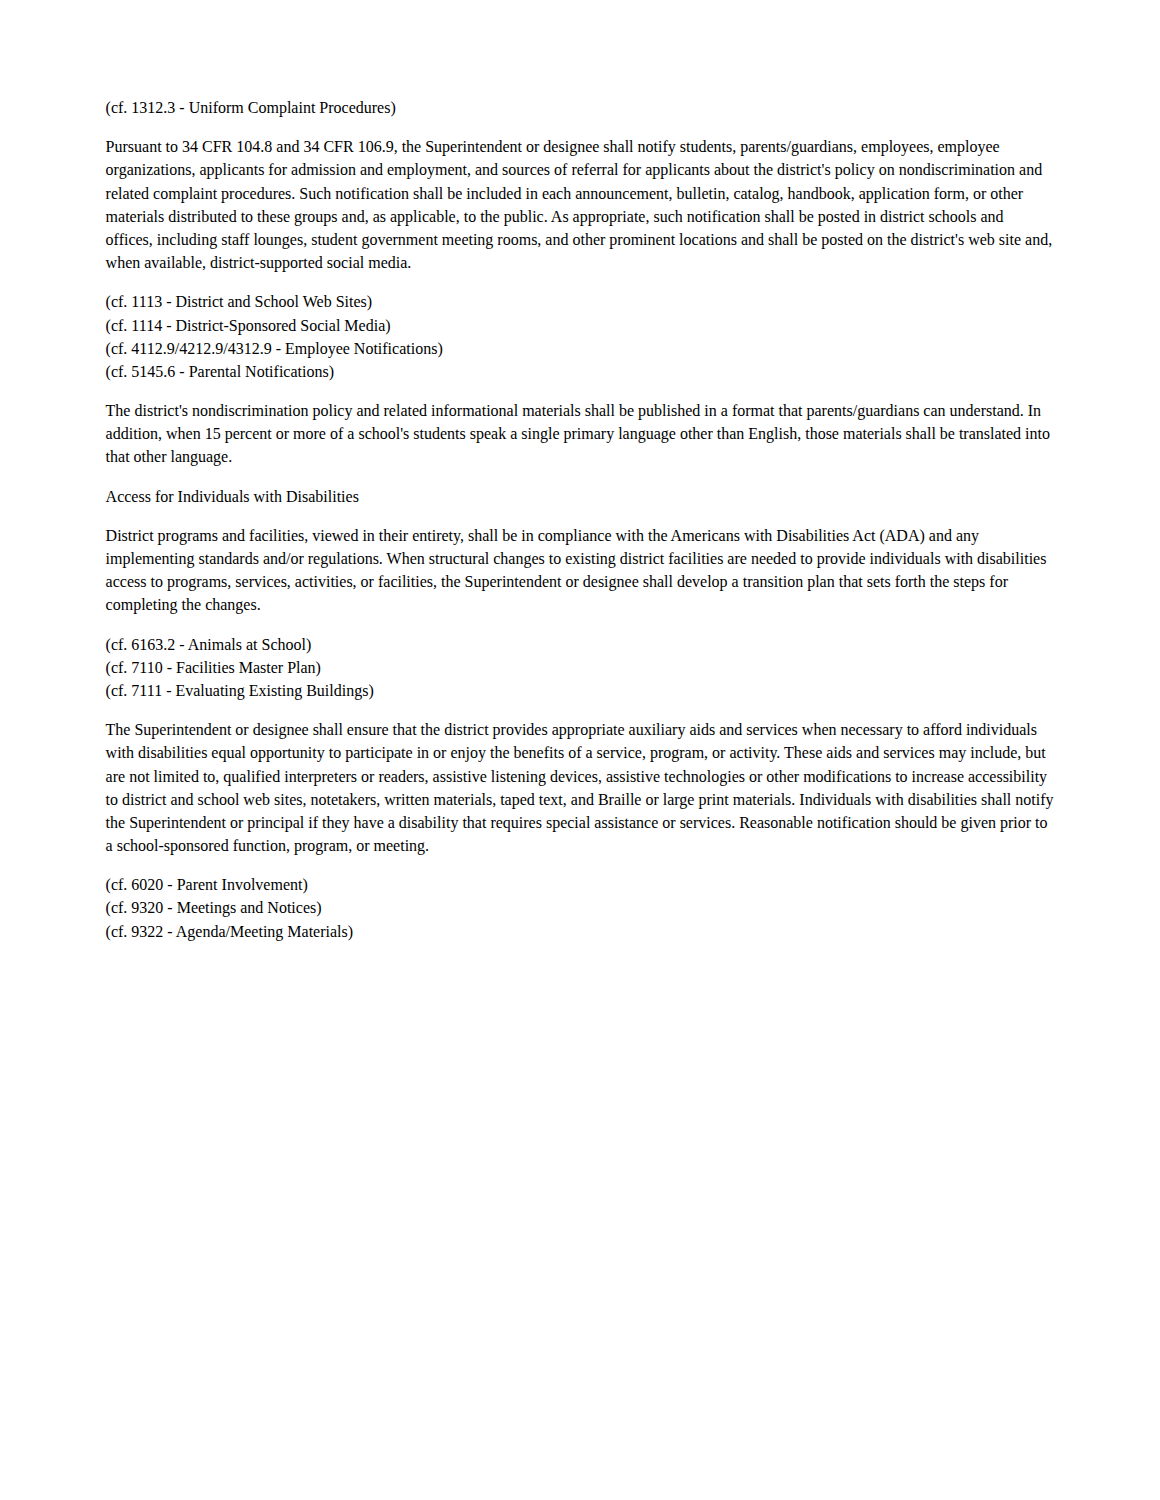(cf. 1312.3 - Uniform Complaint Procedures)
Pursuant to 34 CFR 104.8 and 34 CFR 106.9, the Superintendent or designee shall notify students, parents/guardians, employees, employee organizations, applicants for admission and employment, and sources of referral for applicants about the district's policy on nondiscrimination and related complaint procedures. Such notification shall be included in each announcement, bulletin, catalog, handbook, application form, or other materials distributed to these groups and, as applicable, to the public. As appropriate, such notification shall be posted in district schools and offices, including staff lounges, student government meeting rooms, and other prominent locations and shall be posted on the district's web site and, when available, district-supported social media.
(cf. 1113 - District and School Web Sites)
(cf. 1114 - District-Sponsored Social Media)
(cf. 4112.9/4212.9/4312.9 - Employee Notifications)
(cf. 5145.6 - Parental Notifications)
The district's nondiscrimination policy and related informational materials shall be published in a format that parents/guardians can understand. In addition, when 15 percent or more of a school's students speak a single primary language other than English, those materials shall be translated into that other language.
Access for Individuals with Disabilities
District programs and facilities, viewed in their entirety, shall be in compliance with the Americans with Disabilities Act (ADA) and any implementing standards and/or regulations. When structural changes to existing district facilities are needed to provide individuals with disabilities access to programs, services, activities, or facilities, the Superintendent or designee shall develop a transition plan that sets forth the steps for completing the changes.
(cf. 6163.2 - Animals at School)
(cf. 7110 - Facilities Master Plan)
(cf. 7111 - Evaluating Existing Buildings)
The Superintendent or designee shall ensure that the district provides appropriate auxiliary aids and services when necessary to afford individuals with disabilities equal opportunity to participate in or enjoy the benefits of a service, program, or activity. These aids and services may include, but are not limited to, qualified interpreters or readers, assistive listening devices, assistive technologies or other modifications to increase accessibility to district and school web sites, notetakers, written materials, taped text, and Braille or large print materials. Individuals with disabilities shall notify the Superintendent or principal if they have a disability that requires special assistance or services. Reasonable notification should be given prior to a school-sponsored function, program, or meeting.
(cf. 6020 - Parent Involvement)
(cf. 9320 - Meetings and Notices)
(cf. 9322 - Agenda/Meeting Materials)